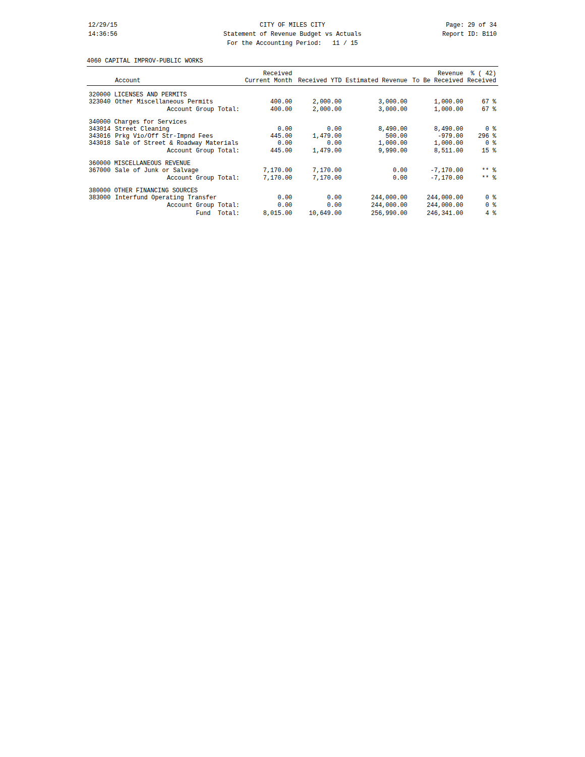| 12/29/15 | CITY OF MILES CITY | Page: 29 of 34 |
| 14:36:56 | Statement of Revenue Budget vs Actuals | Report ID: B110 |
| | For the Accounting Period: 11 / 15 | |
4060 CAPITAL IMPROV-PUBLIC WORKS
| | Account | Received Current Month | Received YTD | Estimated Revenue | Revenue To Be Received | % ( 42) Received |
| --- | --- | --- | --- | --- | --- | --- |
| 320000 LICENSES AND PERMITS |
| 323040 | Other Miscellaneous Permits | 400.00 | 2,000.00 | 3,000.00 | 1,000.00 | 67 % |
| | Account Group Total: | 400.00 | 2,000.00 | 3,000.00 | 1,000.00 | 67 % |
| 340000 Charges for Services |
| 343014 | Street Cleaning | 0.00 | 0.00 | 8,490.00 | 8,490.00 | 0 % |
| 343016 | Prkg Vio/Off Str-Impnd Fees | 445.00 | 1,479.00 | 500.00 | -979.00 | 296 % |
| 343018 | Sale of Street & Roadway Materials | 0.00 | 0.00 | 1,000.00 | 1,000.00 | 0 % |
| | Account Group Total: | 445.00 | 1,479.00 | 9,990.00 | 8,511.00 | 15 % |
| 360000 MISCELLANEOUS REVENUE |
| 367000 | Sale of Junk or Salvage | 7,170.00 | 7,170.00 | 0.00 | -7,170.00 | ** % |
| | Account Group Total: | 7,170.00 | 7,170.00 | 0.00 | -7,170.00 | ** % |
| 380000 OTHER FINANCING SOURCES |
| 383000 | Interfund Operating Transfer | 0.00 | 0.00 | 244,000.00 | 244,000.00 | 0 % |
| | Account Group Total: | 0.00 | 0.00 | 244,000.00 | 244,000.00 | 0 % |
| | Fund Total: | 8,015.00 | 10,649.00 | 256,990.00 | 246,341.00 | 4 % |